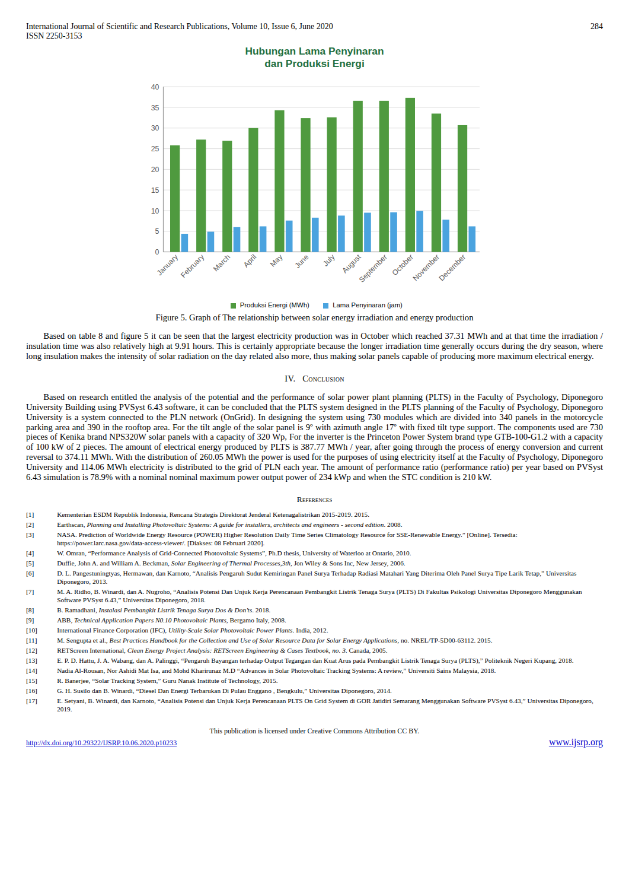International Journal of Scientific and Research Publications, Volume 10, Issue 6, June 2020
ISSN 2250-3153
284
Hubungan Lama Penyinaran
dan Produksi Energi
40 35 30 25 20 15 10 5 0 January February March April May June July August September October November December
Produksi Energi (MWh) Lama Penyinaran (jam)
Figure 5. Graph of The relationship between solar energy irradiation and energy production
Based on table 8 and figure 5 it can be seen that the largest electricity production was in October which reached 37.31 MWh and at that time the irradiation / insulation time was also relatively high at 9.91 hours. This is certainly appropriate because the longer irradiation time generally occurs during the dry season, where long insulation makes the intensity of solar radiation on the day related also more, thus making solar panels capable of producing more maximum electrical energy.
IV. Conclusion
Based on research entitled the analysis of the potential and the performance of solar power plant planning (PLTS) in the Faculty of Psychology, Diponegoro University Building using PVSyst 6.43 software, it can be concluded that the PLTS system designed in the PLTS planning of the Faculty of Psychology, Diponegoro University is a system connected to the PLN network (OnGrid). In designing the system using 730 modules which are divided into 340 panels in the motorcycle parking area and 390 in the rooftop area. For the tilt angle of the solar panel is 9º with azimuth angle 17º with fixed tilt type support. The components used are 730 pieces of Kenika brand NPS320W solar panels with a capacity of 320 Wp, For the inverter is the Princeton Power System brand type GTB-100-G1.2 with a capacity of 100 kW of 2 pieces. The amount of electrical energy produced by PLTS is 387.77 MWh / year, after going through the process of energy conversion and current reversal to 374.11 MWh. With the distribution of 260.05 MWh the power is used for the purposes of using electricity itself at the Faculty of Psychology, Diponegoro University and 114.06 MWh electricity is distributed to the grid of PLN each year. The amount of performance ratio (performance ratio) per year based on PVSyst 6.43 simulation is 78.9% with a nominal nominal maximum power output power of 234 kWp and when the STC condition is 210 kW.
References
| [1] | Kementerian ESDM Republik Indonesia, Rencana Strategis Direktorat Jenderal Ketenagalistrikan 2015-2019. 2015. |
| [2] | Earthscan, Planning and Installing Photovoltaic Systems: A guide for installers, architects and engineers - second edition . 2008. |
| [3] | NASA. Prediction of Worldwide Energy Resource (POWER) Higher Resolution Daily Time Series Climatology Resource for SSE-Renewable Energy.” [Online]. Tersedia: https://power.larc.nasa.gov/data-access-viewer/. [Diakses: 08 Februari 2020]. |
| [4] | W. Omran, “Performance Analysis of Grid-Connected Photovoltaic Systems”, Ph.D thesis, University of Waterloo at Ontario, 2010. |
| [5] | Duffie, John A. and William A. Beckman, Solar Engineering of Thermal Processes,3th , Jon Wiley & Sons Inc, New Jersey, 2006. |
| [6] | D. L. Pangestuningtyas, Hermawan, dan Karnoto, “Analisis Pengaruh Sudut Kemiringan Panel Surya Terhadap Radiasi Matahari Yang Diterima Oleh Panel Surya Tipe Larik Tetap,” Universitas Diponegoro, 2013. |
| [7] | M. A. Ridho, B. Winardi, dan A. Nugroho, “Analisis Potensi Dan Unjuk Kerja Perencanaan Pembangkit Listrik Tenaga Surya (PLTS) Di Fakultas Psikologi Universitas Diponegoro Menggunakan Software PVSyst 6.43,” Universitas Diponegoro, 2018. |
| [8] | B. Ramadhani, Instalasi Pembangkit Listrik Tenaga Surya Dos & Don’ts . 2018. |
| [9] | ABB, Technical Application Papers N0.10 Photovoltaic Plants , Bergamo Italy, 2008. |
| [10] | International Finance Corporation (IFC), Utility-Scale Solar Photovoltaic Power Plants . India, 2012. |
| [11] | M. Sengupta et al., Best Practices Handbook for the Collection and Use of Solar Resource Data for Solar Energy Applications , no. NREL/TP-5D00-63112. 2015. |
| [12] | RETScreen International, Clean Energy Project Analysis: RETScreen Engineering & Cases Textbook, no. 3 . Canada, 2005. |
| [13] | E. P. D. Hattu, J. A. Wabang, dan A. Palinggi, “Pengaruh Bayangan terhadap Output Tegangan dan Kuat Arus pada Pembangkit Listrik Tenaga Surya (PLTS),” Politeknik Negeri Kupang, 2018. |
| [14] | Nadia Al-Rousan, Nor Ashidi Mat Isa, and Mohd Kharirunaz M.D “Advances in Solar Photovoltaic Tracking Systems: A review,” Universiti Sains Malaysia, 2018. |
| [15] | R. Banerjee, “Solar Tracking System,” Guru Nanak Institute of Technology, 2015. |
| [16] | G. H. Susilo dan B. Winardi, “Diesel Dan Energi Terbarukan Di Pulau Enggano , Bengkulu,” Universitas Diponegoro, 2014. |
| [17] | E. Setyani, B. Winardi, dan Karnoto, “Analisis Potensi dan Unjuk Kerja Perencanaan PLTS On Grid System di GOR Jatidiri Semarang Menggunakan Software PVSyst 6.43,” Universitas Diponegoro, 2019. |
This publication is licensed under Creative Commons Attribution CC BY.
http://dx.doi.org/10.29322/IJSRP.10.06.2020.p10233 www.ijsrp.org